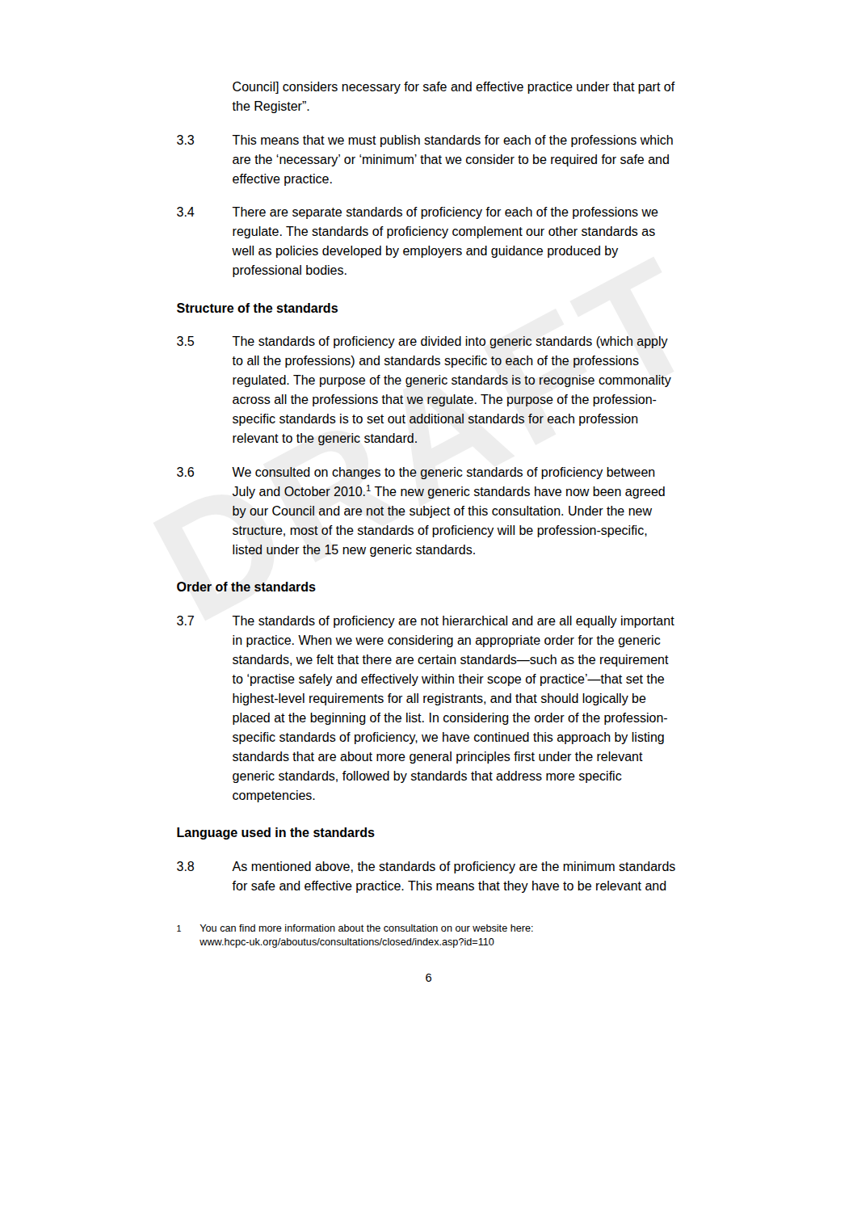DRAFT
Council] considers necessary for safe and effective practice under that part of the Register”.
3.3
This means that we must publish standards for each of the professions which are the ‘necessary’ or ‘minimum’ that we consider to be required for safe and effective practice.
3.4
There are separate standards of proficiency for each of the professions we regulate. The standards of proficiency complement our other standards as well as policies developed by employers and guidance produced by professional bodies.
Structure of the standards
3.5
The standards of proficiency are divided into generic standards (which apply to all the professions) and standards specific to each of the professions regulated. The purpose of the generic standards is to recognise commonality across all the professions that we regulate. The purpose of the profession-specific standards is to set out additional standards for each profession relevant to the generic standard.
3.6
We consulted on changes to the generic standards of proficiency between July and October 2010.1 The new generic standards have now been agreed by our Council and are not the subject of this consultation. Under the new structure, most of the standards of proficiency will be profession-specific, listed under the 15 new generic standards.
Order of the standards
3.7
The standards of proficiency are not hierarchical and are all equally important in practice. When we were considering an appropriate order for the generic standards, we felt that there are certain standards—such as the requirement to ‘practise safely and effectively within their scope of practice’—that set the highest-level requirements for all registrants, and that should logically be placed at the beginning of the list. In considering the order of the profession-specific standards of proficiency, we have continued this approach by listing standards that are about more general principles first under the relevant generic standards, followed by standards that address more specific competencies.
Language used in the standards
3.8
As mentioned above, the standards of proficiency are the minimum standards for safe and effective practice. This means that they have to be relevant and
1
You can find more information about the consultation on our website here:
www.hcpc-uk.org/aboutus/consultations/closed/index.asp?id=110
6